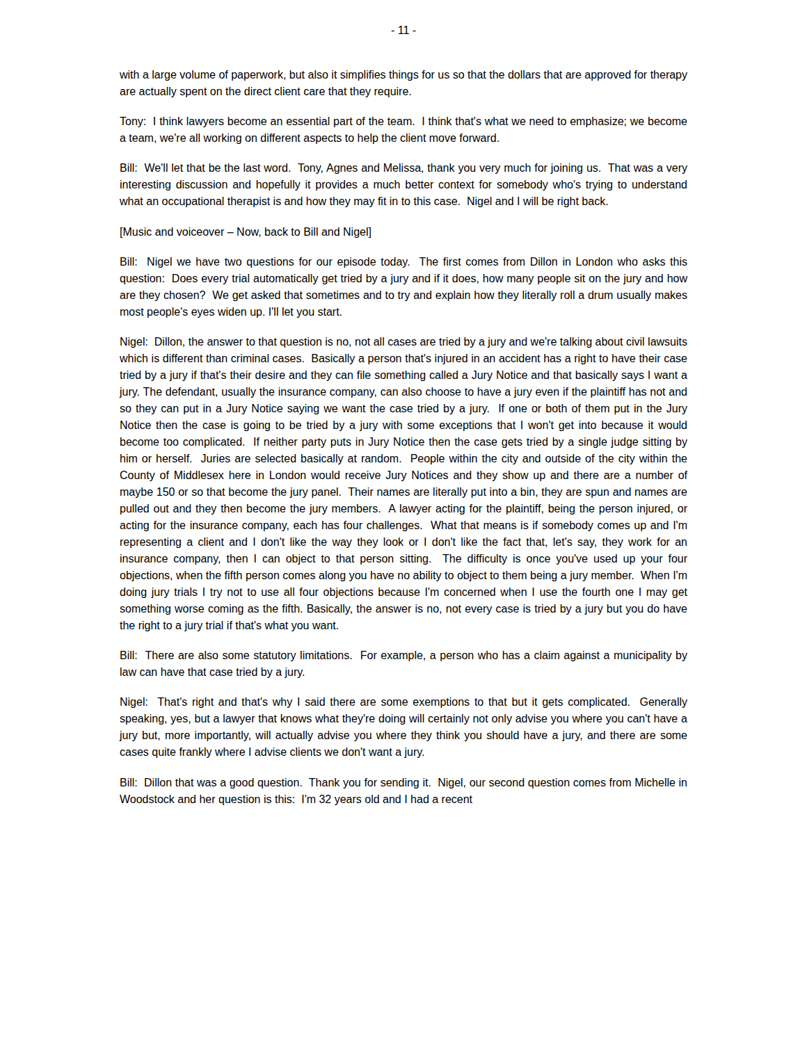- 11 -
with a large volume of paperwork, but also it simplifies things for us so that the dollars that are approved for therapy are actually spent on the direct client care that they require.
Tony: I think lawyers become an essential part of the team. I think that's what we need to emphasize; we become a team, we're all working on different aspects to help the client move forward.
Bill: We'll let that be the last word. Tony, Agnes and Melissa, thank you very much for joining us. That was a very interesting discussion and hopefully it provides a much better context for somebody who's trying to understand what an occupational therapist is and how they may fit in to this case. Nigel and I will be right back.
[Music and voiceover – Now, back to Bill and Nigel]
Bill: Nigel we have two questions for our episode today. The first comes from Dillon in London who asks this question: Does every trial automatically get tried by a jury and if it does, how many people sit on the jury and how are they chosen? We get asked that sometimes and to try and explain how they literally roll a drum usually makes most people's eyes widen up. I'll let you start.
Nigel: Dillon, the answer to that question is no, not all cases are tried by a jury and we're talking about civil lawsuits which is different than criminal cases. Basically a person that's injured in an accident has a right to have their case tried by a jury if that's their desire and they can file something called a Jury Notice and that basically says I want a jury. The defendant, usually the insurance company, can also choose to have a jury even if the plaintiff has not and so they can put in a Jury Notice saying we want the case tried by a jury. If one or both of them put in the Jury Notice then the case is going to be tried by a jury with some exceptions that I won't get into because it would become too complicated. If neither party puts in Jury Notice then the case gets tried by a single judge sitting by him or herself. Juries are selected basically at random. People within the city and outside of the city within the County of Middlesex here in London would receive Jury Notices and they show up and there are a number of maybe 150 or so that become the jury panel. Their names are literally put into a bin, they are spun and names are pulled out and they then become the jury members. A lawyer acting for the plaintiff, being the person injured, or acting for the insurance company, each has four challenges. What that means is if somebody comes up and I'm representing a client and I don't like the way they look or I don't like the fact that, let's say, they work for an insurance company, then I can object to that person sitting. The difficulty is once you've used up your four objections, when the fifth person comes along you have no ability to object to them being a jury member. When I'm doing jury trials I try not to use all four objections because I'm concerned when I use the fourth one I may get something worse coming as the fifth. Basically, the answer is no, not every case is tried by a jury but you do have the right to a jury trial if that's what you want.
Bill: There are also some statutory limitations. For example, a person who has a claim against a municipality by law can have that case tried by a jury.
Nigel: That's right and that's why I said there are some exemptions to that but it gets complicated. Generally speaking, yes, but a lawyer that knows what they're doing will certainly not only advise you where you can't have a jury but, more importantly, will actually advise you where they think you should have a jury, and there are some cases quite frankly where I advise clients we don't want a jury.
Bill: Dillon that was a good question. Thank you for sending it. Nigel, our second question comes from Michelle in Woodstock and her question is this: I'm 32 years old and I had a recent